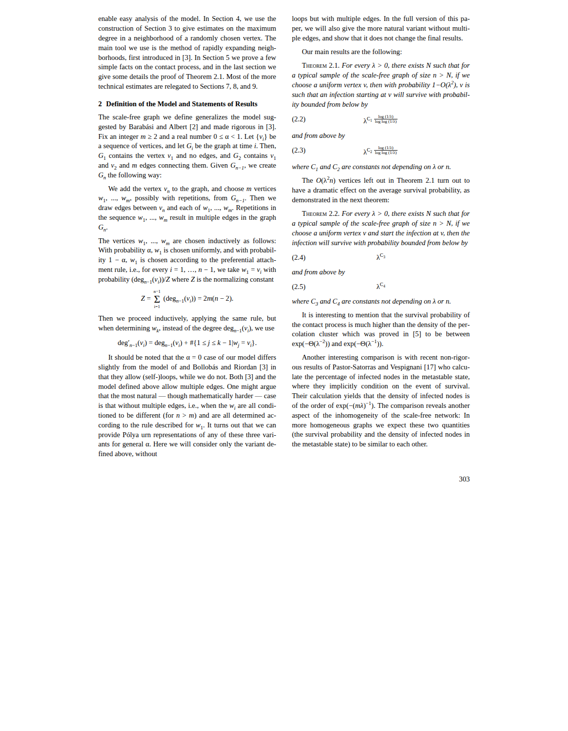enable easy analysis of the model. In Section 4, we use the construction of Section 3 to give estimates on the maximum degree in a neighborhood of a randomly chosen vertex. The main tool we use is the method of rapidly expanding neighborhoods, first introduced in [3]. In Section 5 we prove a few simple facts on the contact process, and in the last section we give some details the proof of Theorem 2.1. Most of the more technical estimates are relegated to Sections 7, 8, and 9.
2 Definition of the Model and Statements of Results
The scale-free graph we define generalizes the model suggested by Barabási and Albert [2] and made rigorous in [3]. Fix an integer m ≥ 2 and a real number 0 ≤ α < 1. Let {vi} be a sequence of vertices, and let Gi be the graph at time i. Then, G1 contains the vertex v1 and no edges, and G2 contains v1 and v2 and m edges connecting them. Given Gn−1, we create Gn the following way:
We add the vertex vn to the graph, and choose m vertices w1, ..., wm, possibly with repetitions, from Gn−1. Then we draw edges between vn and each of w1, ..., wm. Repetitions in the sequence w1, ..., wm result in multiple edges in the graph Gn.
The vertices w1, ..., wm are chosen inductively as follows: With probability α, w1 is chosen uniformly, and with probability 1 − α, w1 is chosen according to the preferential attachment rule, i.e., for every i = 1, …, n − 1, we take w1 = vi with probability (degn−1(vi))/Z where Z is the normalizing constant
Z = n−1 Σi=1 (degn−1(vi)) = 2m(n − 2).
Then we proceed inductively, applying the same rule, but when determining wk, instead of the degree degn−1(vi), we use
deg′n−1(vi) = degn−1(vi) + #{1 ≤ j ≤ k − 1|wj = vi}.
It should be noted that the α = 0 case of our model differs slightly from the model of and Bollobás and Riordan [3] in that they allow (self-)loops, while we do not. Both [3] and the model defined above allow multiple edges. One might argue that the most natural — though mathematically harder — case is that without multiple edges, i.e., when the wi are all conditioned to be different (for n > m) and are all determined according to the rule described for w1. It turns out that we can provide Pólya urn representations of any of these three variants for general α. Here we will consider only the variant defined above, without
loops but with multiple edges. In the full version of this paper, we will also give the more natural variant without multiple edges, and show that it does not change the final results.
Our main results are the following:
Theorem 2.1. For every λ > 0, there exists N such that for a typical sample of the scale-free graph of size n > N, if we choose a uniform vertex v, then with probability 1−O(λ2), v is such that an infection starting at v will survive with probability bounded from below by
(2.2) λC1 log (1/λ) log log (1/λ)
and from above by
(2.3) λC2 log (1/λ) log log (1/λ)
where C1 and C2 are constants not depending on λ or n.
The O(λ2n) vertices left out in Theorem 2.1 turn out to have a dramatic effect on the average survival probability, as demonstrated in the next theorem:
Theorem 2.2. For every λ > 0, there exists N such that for a typical sample of the scale-free graph of size n > N, if we choose a uniform vertex v and start the infection at v, then the infection will survive with probability bounded from below by
(2.4) λC3
and from above by
(2.5) λC4
where C3 and C4 are constants not depending on λ or n.
It is interesting to mention that the survival probability of the contact process is much higher than the density of the percolation cluster which was proved in [5] to be between exp(−Θ(λ−2)) and exp(−Θ(λ−1)).
Another interesting comparison is with recent non-rigorous results of Pastor-Satorras and Vespignani [17] who calculate the percentage of infected nodes in the metastable state, where they implicitly condition on the event of survival. Their calculation yields that the density of infected nodes is of the order of exp(−(mλ)−1). The comparison reveals another aspect of the inhomogeneity of the scale-free network: In more homogeneous graphs we expect these two quantities (the survival probability and the density of infected nodes in the metastable state) to be similar to each other.
303